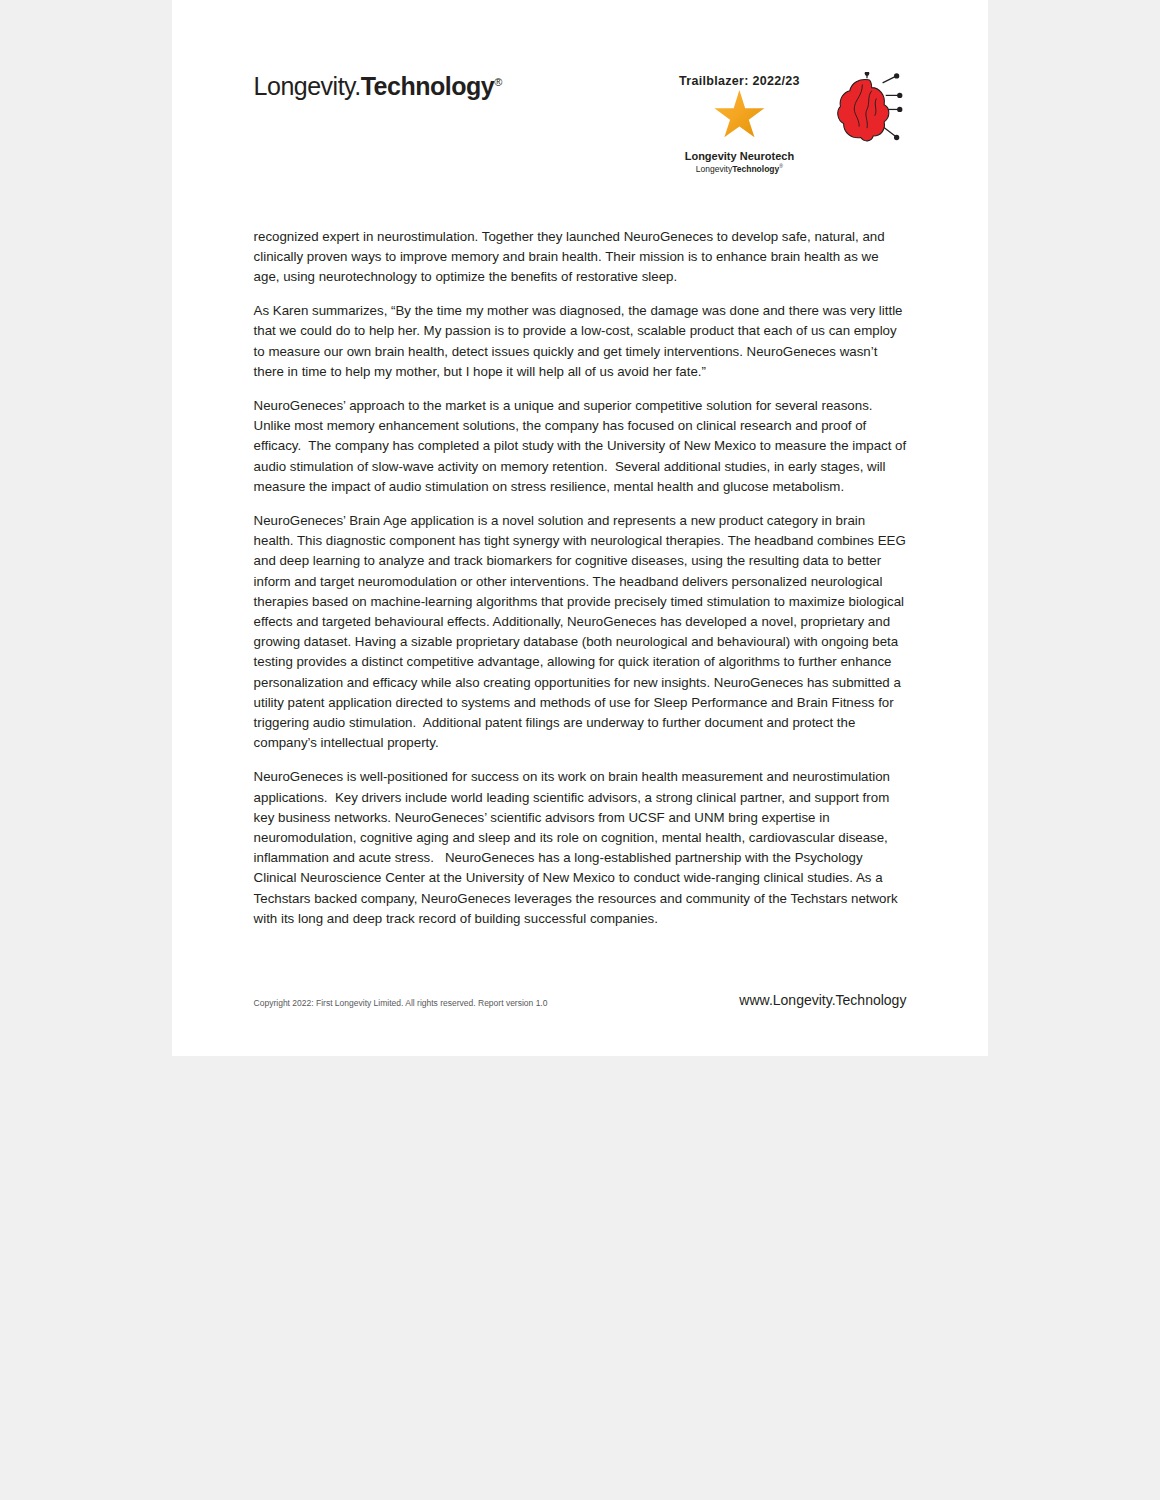Longevity. Technology®
Trailblazer: 2022/23
Longevity Neurotech
Longevity Technology®
recognized expert in neurostimulation. Together they launched NeuroGeneces to develop safe, natural, and clinically proven ways to improve memory and brain health. Their mission is to enhance brain health as we age, using neurotechnology to optimize the benefits of restorative sleep.
As Karen summarizes, “By the time my mother was diagnosed, the damage was done and there was very little that we could do to help her. My passion is to provide a low-cost, scalable product that each of us can employ to measure our own brain health, detect issues quickly and get timely interventions. NeuroGeneces wasn’t there in time to help my mother, but I hope it will help all of us avoid her fate.”
NeuroGeneces’ approach to the market is a unique and superior competitive solution for several reasons. Unlike most memory enhancement solutions, the company has focused on clinical research and proof of efficacy. The company has completed a pilot study with the University of New Mexico to measure the impact of audio stimulation of slow-wave activity on memory retention. Several additional studies, in early stages, will measure the impact of audio stimulation on stress resilience, mental health and glucose metabolism.
NeuroGeneces’ Brain Age application is a novel solution and represents a new product category in brain health. This diagnostic component has tight synergy with neurological therapies. The headband combines EEG and deep learning to analyze and track biomarkers for cognitive diseases, using the resulting data to better inform and target neuromodulation or other interventions. The headband delivers personalized neurological therapies based on machine-learning algorithms that provide precisely timed stimulation to maximize biological effects and targeted behavioural effects. Additionally, NeuroGeneces has developed a novel, proprietary and growing dataset. Having a sizable proprietary database (both neurological and behavioural) with ongoing beta testing provides a distinct competitive advantage, allowing for quick iteration of algorithms to further enhance personalization and efficacy while also creating opportunities for new insights. NeuroGeneces has submitted a utility patent application directed to systems and methods of use for Sleep Performance and Brain Fitness for triggering audio stimulation. Additional patent filings are underway to further document and protect the company’s intellectual property.
NeuroGeneces is well-positioned for success on its work on brain health measurement and neurostimulation applications. Key drivers include world leading scientific advisors, a strong clinical partner, and support from key business networks. NeuroGeneces’ scientific advisors from UCSF and UNM bring expertise in neuromodulation, cognitive aging and sleep and its role on cognition, mental health, cardiovascular disease, inflammation and acute stress. NeuroGeneces has a long-established partnership with the Psychology Clinical Neuroscience Center at the University of New Mexico to conduct wide-ranging clinical studies. As a Techstars backed company, NeuroGeneces leverages the resources and community of the Techstars network with its long and deep track record of building successful companies.
Copyright 2022: First Longevity Limited. All rights reserved. Report version 1.0
www.Longevity.Technology